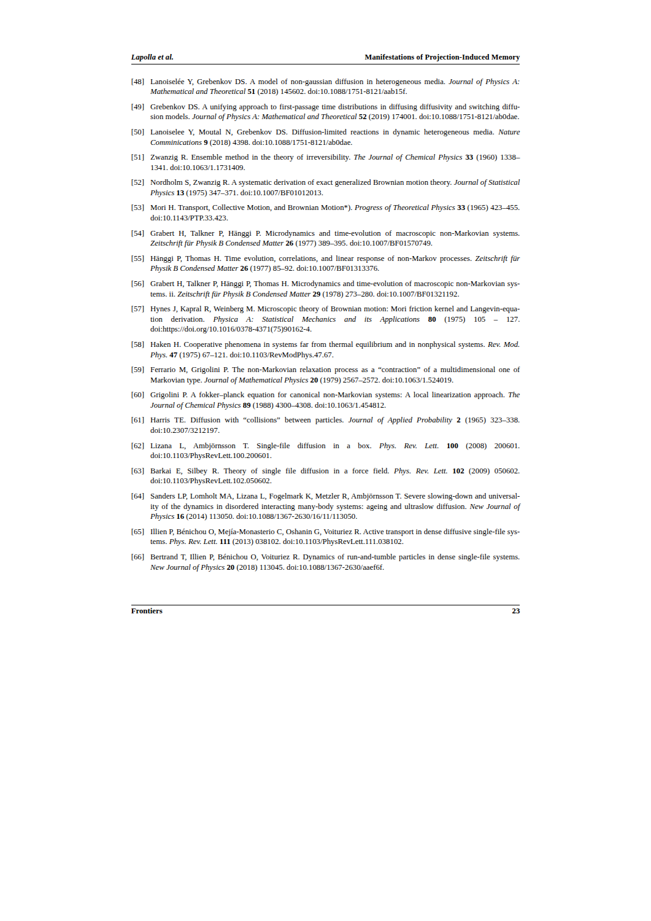Lapolla et al.
Manifestations of Projection-Induced Memory
[48] Lanoiselée Y, Grebenkov DS. A model of non-gaussian diffusion in heterogeneous media. Journal of Physics A: Mathematical and Theoretical 51 (2018) 145602. doi:10.1088/1751-8121/aab15f.
[49] Grebenkov DS. A unifying approach to first-passage time distributions in diffusing diffusivity and switching diffusion models. Journal of Physics A: Mathematical and Theoretical 52 (2019) 174001. doi:10.1088/1751-8121/ab0dae.
[50] Lanoiselee Y, Moutal N, Grebenkov DS. Diffusion-limited reactions in dynamic heterogeneous media. Nature Comminications 9 (2018) 4398. doi:10.1088/1751-8121/ab0dae.
[51] Zwanzig R. Ensemble method in the theory of irreversibility. The Journal of Chemical Physics 33 (1960) 1338–1341. doi:10.1063/1.1731409.
[52] Nordholm S, Zwanzig R. A systematic derivation of exact generalized Brownian motion theory. Journal of Statistical Physics 13 (1975) 347–371. doi:10.1007/BF01012013.
[53] Mori H. Transport, Collective Motion, and Brownian Motion*). Progress of Theoretical Physics 33 (1965) 423–455. doi:10.1143/PTP.33.423.
[54] Grabert H, Talkner P, Hänggi P. Microdynamics and time-evolution of macroscopic non-Markovian systems. Zeitschrift für Physik B Condensed Matter 26 (1977) 389–395. doi:10.1007/BF01570749.
[55] Hänggi P, Thomas H. Time evolution, correlations, and linear response of non-Markov processes. Zeitschrift für Physik B Condensed Matter 26 (1977) 85–92. doi:10.1007/BF01313376.
[56] Grabert H, Talkner P, Hänggi P, Thomas H. Microdynamics and time-evolution of macroscopic non-Markovian systems. ii. Zeitschrift für Physik B Condensed Matter 29 (1978) 273–280. doi:10.1007/BF01321192.
[57] Hynes J, Kapral R, Weinberg M. Microscopic theory of Brownian motion: Mori friction kernel and Langevin-equation derivation. Physica A: Statistical Mechanics and its Applications 80 (1975) 105 – 127. doi:https://doi.org/10.1016/0378-4371(75)90162-4.
[58] Haken H. Cooperative phenomena in systems far from thermal equilibrium and in nonphysical systems. Rev. Mod. Phys. 47 (1975) 67–121. doi:10.1103/RevModPhys.47.67.
[59] Ferrario M, Grigolini P. The non-Markovian relaxation process as a “contraction” of a multidimensional one of Markovian type. Journal of Mathematical Physics 20 (1979) 2567–2572. doi:10.1063/1.524019.
[60] Grigolini P. A fokker–planck equation for canonical non-Markovian systems: A local linearization approach. The Journal of Chemical Physics 89 (1988) 4300–4308. doi:10.1063/1.454812.
[61] Harris TE. Diffusion with “collisions” between particles. Journal of Applied Probability 2 (1965) 323–338. doi:10.2307/3212197.
[62] Lizana L, Ambjörnsson T. Single-file diffusion in a box. Phys. Rev. Lett. 100 (2008) 200601. doi:10.1103/PhysRevLett.100.200601.
[63] Barkai E, Silbey R. Theory of single file diffusion in a force field. Phys. Rev. Lett. 102 (2009) 050602. doi:10.1103/PhysRevLett.102.050602.
[64] Sanders LP, Lomholt MA, Lizana L, Fogelmark K, Metzler R, Ambjörnsson T. Severe slowing-down and universality of the dynamics in disordered interacting many-body systems: ageing and ultraslow diffusion. New Journal of Physics 16 (2014) 113050. doi:10.1088/1367-2630/16/11/113050.
[65] Illien P, Bénichou O, Mejía-Monasterio C, Oshanin G, Voituriez R. Active transport in dense diffusive single-file systems. Phys. Rev. Lett. 111 (2013) 038102. doi:10.1103/PhysRevLett.111.038102.
[66] Bertrand T, Illien P, Bénichou O, Voituriez R. Dynamics of run-and-tumble particles in dense single-file systems. New Journal of Physics 20 (2018) 113045. doi:10.1088/1367-2630/aaef6f.
Frontiers
23